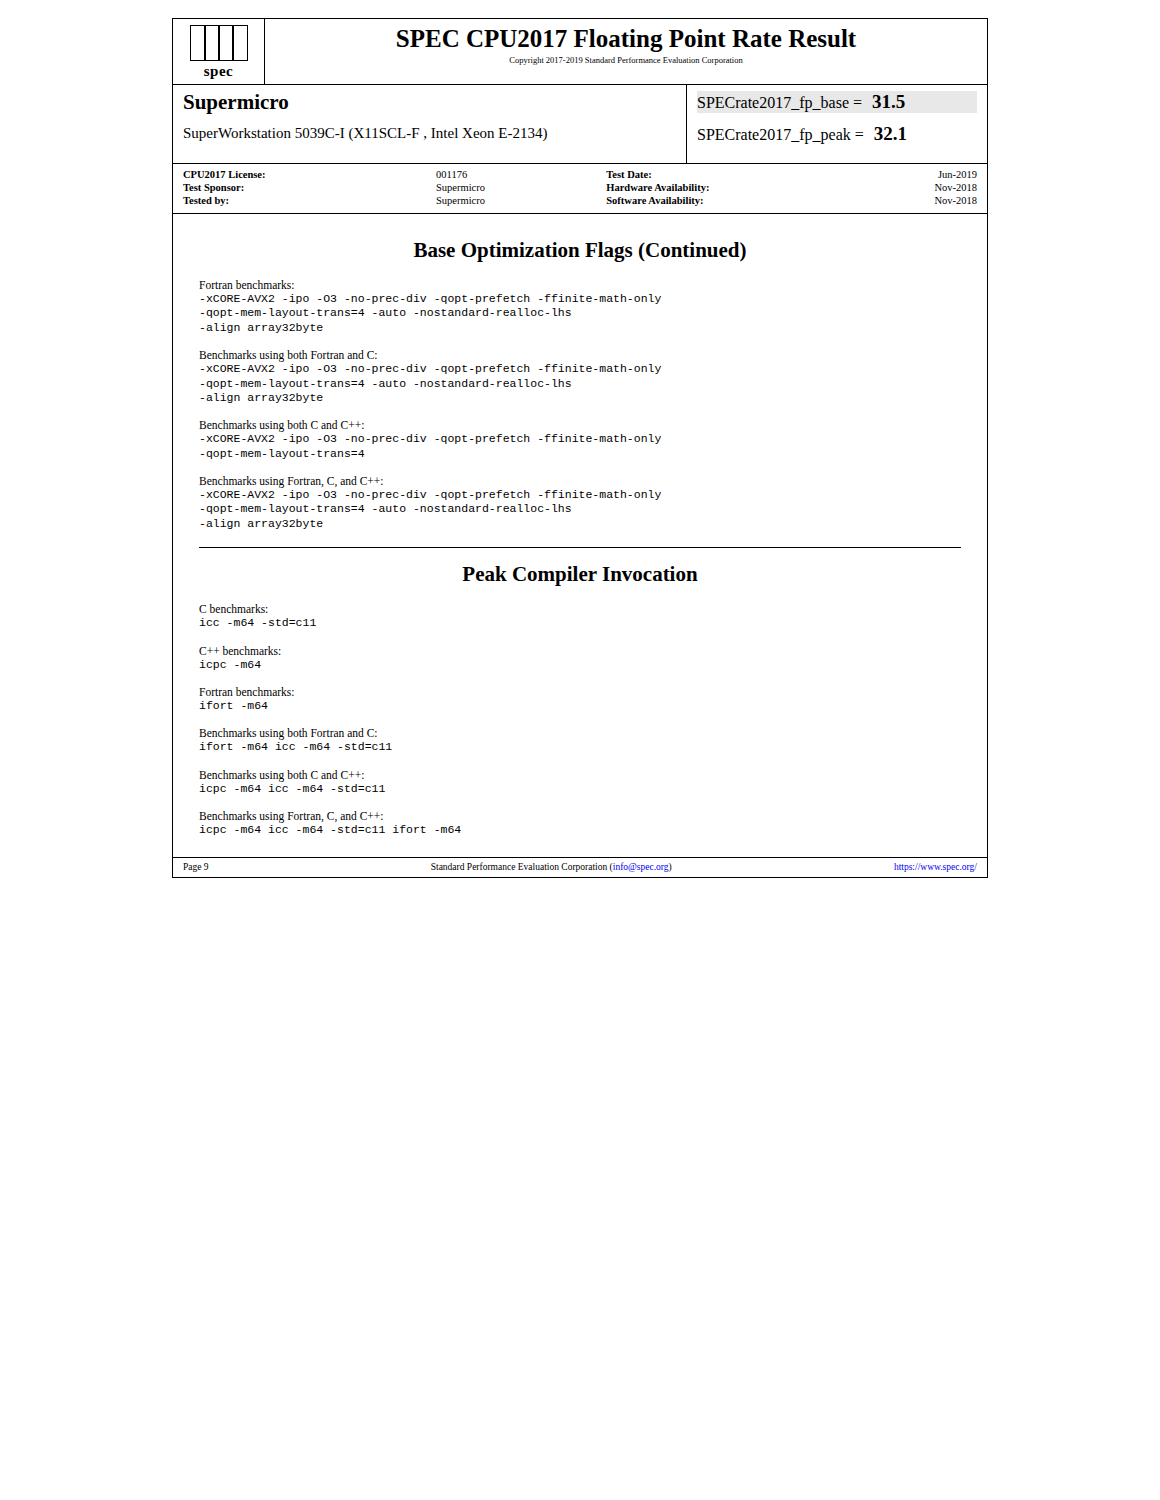spec
SPEC CPU2017 Floating Point Rate Result
Copyright 2017-2019 Standard Performance Evaluation Corporation
Supermicro
SuperWorkstation 5039C-I (X11SCL-F , Intel Xeon E-2134)
SPECrate2017_fp_base = 31.5
SPECrate2017_fp_peak = 32.1
| CPU2017 License: | 001176 |
| Test Sponsor: | Supermicro |
| Tested by: | Supermicro |
| Test Date: | Jun-2019 |
| Hardware Availability: | Nov-2018 |
| Software Availability: | Nov-2018 |
Base Optimization Flags (Continued)
Fortran benchmarks:
-xCORE-AVX2 -ipo -O3 -no-prec-div -qopt-prefetch -ffinite-math-only
-qopt-mem-layout-trans=4 -auto -nostandard-realloc-lhs
-align array32byte
Benchmarks using both Fortran and C:
-xCORE-AVX2 -ipo -O3 -no-prec-div -qopt-prefetch -ffinite-math-only
-qopt-mem-layout-trans=4 -auto -nostandard-realloc-lhs
-align array32byte
Benchmarks using both C and C++:
-xCORE-AVX2 -ipo -O3 -no-prec-div -qopt-prefetch -ffinite-math-only
-qopt-mem-layout-trans=4
Benchmarks using Fortran, C, and C++:
-xCORE-AVX2 -ipo -O3 -no-prec-div -qopt-prefetch -ffinite-math-only
-qopt-mem-layout-trans=4 -auto -nostandard-realloc-lhs
-align array32byte
Peak Compiler Invocation
C benchmarks:
icc -m64 -std=c11
C++ benchmarks:
icpc -m64
Fortran benchmarks:
ifort -m64
Benchmarks using both Fortran and C:
ifort -m64 icc -m64 -std=c11
Benchmarks using both C and C++:
icpc -m64 icc -m64 -std=c11
Benchmarks using Fortran, C, and C++:
icpc -m64 icc -m64 -std=c11 ifort -m64
Page 9
Standard Performance Evaluation Corporation (info@spec.org)
https://www.spec.org/